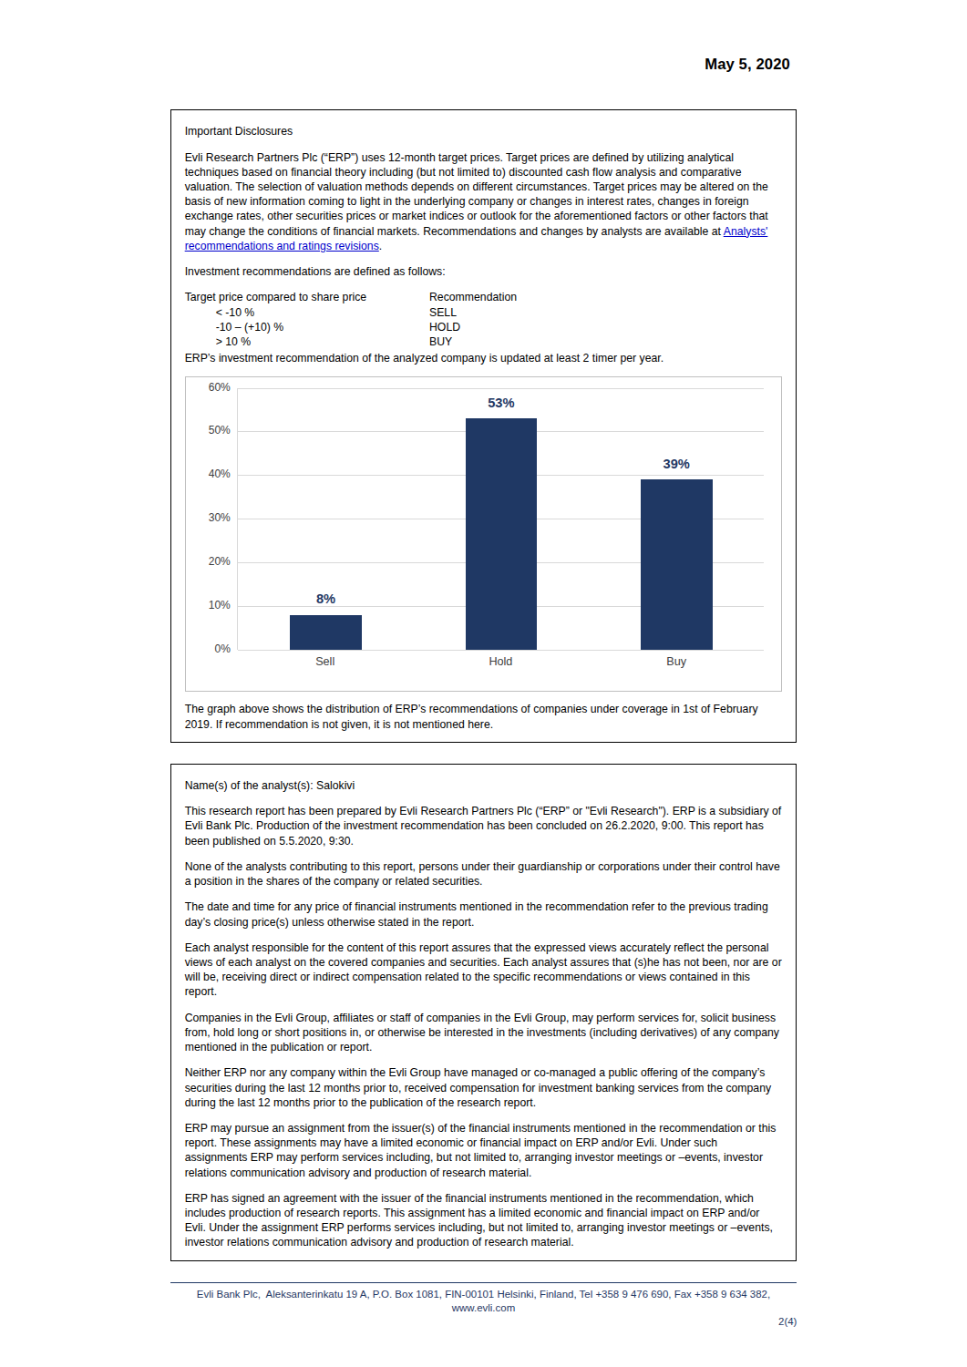May 5, 2020
Important Disclosures
Evli Research Partners Plc (“ERP”) uses 12-month target prices. Target prices are defined by utilizing analytical techniques based on financial theory including (but not limited to) discounted cash flow analysis and comparative valuation. The selection of valuation methods depends on different circumstances. Target prices may be altered on the basis of new information coming to light in the underlying company or changes in interest rates, changes in foreign exchange rates, other securities prices or market indices or outlook for the aforementioned factors or other factors that may change the conditions of financial markets. Recommendations and changes by analysts are available at Analysts' recommendations and ratings revisions.
Investment recommendations are defined as follows:
| Target price compared to share price | Recommendation |
| < -10 % | SELL |
| -10 – (+10) % | HOLD |
| > 10 % | BUY |
ERP’s investment recommendation of the analyzed company is updated at least 2 timer per year.
60%
50%
40%
30%
20%
10%
0%
8%
53%
39%
Sell
Hold
Buy
The graph above shows the distribution of ERP’s recommendations of companies under coverage in 1st of February 2019. If recommendation is not given, it is not mentioned here.
Name(s) of the analyst(s): Salokivi
This research report has been prepared by Evli Research Partners Plc (“ERP” or "Evli Research"). ERP is a subsidiary of Evli Bank Plc. Production of the investment recommendation has been concluded on 26.2.2020, 9:00. This report has been published on 5.5.2020, 9:30.
None of the analysts contributing to this report, persons under their guardianship or corporations under their control have a position in the shares of the company or related securities.
The date and time for any price of financial instruments mentioned in the recommendation refer to the previous trading day’s closing price(s) unless otherwise stated in the report.
Each analyst responsible for the content of this report assures that the expressed views accurately reflect the personal views of each analyst on the covered companies and securities. Each analyst assures that (s)he has not been, nor are or will be, receiving direct or indirect compensation related to the specific recommendations or views contained in this report.
Companies in the Evli Group, affiliates or staff of companies in the Evli Group, may perform services for, solicit business from, hold long or short positions in, or otherwise be interested in the investments (including derivatives) of any company mentioned in the publication or report.
Neither ERP nor any company within the Evli Group have managed or co-managed a public offering of the company’s securities during the last 12 months prior to, received compensation for investment banking services from the company during the last 12 months prior to the publication of the research report.
ERP may pursue an assignment from the issuer(s) of the financial instruments mentioned in the recommendation or this report. These assignments may have a limited economic or financial impact on ERP and/or Evli. Under such assignments ERP may perform services including, but not limited to, arranging investor meetings or –events, investor relations communication advisory and production of research material.
ERP has signed an agreement with the issuer of the financial instruments mentioned in the recommendation, which includes production of research reports. This assignment has a limited economic and financial impact on ERP and/or Evli. Under the assignment ERP performs services including, but not limited to, arranging investor meetings or –events, investor relations communication advisory and production of research material.
Evli Bank Plc, Aleksanterinkatu 19 A, P.O. Box 1081, FIN-00101 Helsinki, Finland, Tel +358 9 476 690, Fax +358 9 634 382, www.evli.com
2(4)